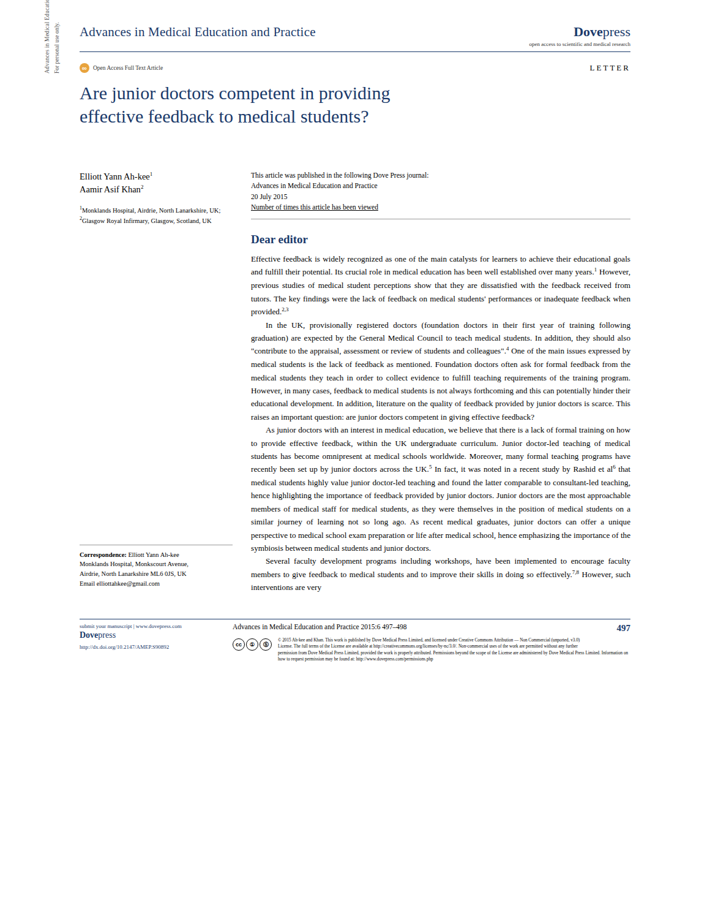Advances in Medical Education and Practice downloaded from https://www.dovepress.com/ on 30-Jun-2022
For personal use only.
Advances in Medical Education and Practice
Dove press
open access to scientific and medical research
∞ Open Access Full Text Article
LETTER
Are junior doctors competent in providing
effective feedback to medical students?
Elliott Yann Ah-kee1
Aamir Asif Khan2
1Monklands Hospital, Airdrie, North Lanarkshire, UK; 2Glasgow Royal Infirmary, Glasgow, Scotland, UK
Correspondence: Elliott Yann Ah-kee
Monklands Hospital, Monkscourt Avenue,
Airdrie, North Lanarkshire ML6 0JS, UK
Email elliottahkee@gmail.com
This article was published in the following Dove Press journal:
Advances in Medical Education and Practice
20 July 2015
Number of times this article has been viewed
Dear editor
Effective feedback is widely recognized as one of the main catalysts for learners to achieve their educational goals and fulfill their potential. Its crucial role in medical education has been well established over many years.1 However, previous studies of medical student perceptions show that they are dissatisfied with the feedback received from tutors. The key findings were the lack of feedback on medical students' performances or inadequate feedback when provided.2,3
In the UK, provisionally registered doctors (foundation doctors in their first year of training following graduation) are expected by the General Medical Council to teach medical students. In addition, they should also "contribute to the appraisal, assessment or review of students and colleagues".4 One of the main issues expressed by medical students is the lack of feedback as mentioned. Foundation doctors often ask for formal feedback from the medical students they teach in order to collect evidence to fulfill teaching requirements of the training program. However, in many cases, feedback to medical students is not always forthcoming and this can potentially hinder their educational development. In addition, literature on the quality of feedback provided by junior doctors is scarce. This raises an important question: are junior doctors competent in giving effective feedback?
As junior doctors with an interest in medical education, we believe that there is a lack of formal training on how to provide effective feedback, within the UK undergraduate curriculum. Junior doctor-led teaching of medical students has become omnipresent at medical schools worldwide. Moreover, many formal teaching programs have recently been set up by junior doctors across the UK.5 In fact, it was noted in a recent study by Rashid et al6 that medical students highly value junior doctor-led teaching and found the latter comparable to consultant-led teaching, hence highlighting the importance of feedback provided by junior doctors. Junior doctors are the most approachable members of medical staff for medical students, as they were themselves in the position of medical students on a similar journey of learning not so long ago. As recent medical graduates, junior doctors can offer a unique perspective to medical school exam preparation or life after medical school, hence emphasizing the importance of the symbiosis between medical students and junior doctors.
Several faculty development programs including workshops, have been implemented to encourage faculty members to give feedback to medical students and to improve their skills in doing so effectively.7,8 However, such interventions are very
submit your manuscript | www.dovepress.com
Dovepress
http://dx.doi.org/10.2147/AMEP.S90892
Advances in Medical Education and Practice 2015:6 497–498 497
cc ① Ⓢ
© 2015 Ah-kee and Khan. This work is published by Dove Medical Press Limited, and licensed under Creative Commons Attribution — Non Commercial (unported, v3.0)
License. The full terms of the License are available at http://creativecommons.org/licenses/by-nc/3.0/. Non-commercial uses of the work are permitted without any further
permission from Dove Medical Press Limited, provided the work is properly attributed. Permissions beyond the scope of the License are administered by Dove Medical Press Limited. Information on
how to request permission may be found at: http://www.dovepress.com/permissions.php